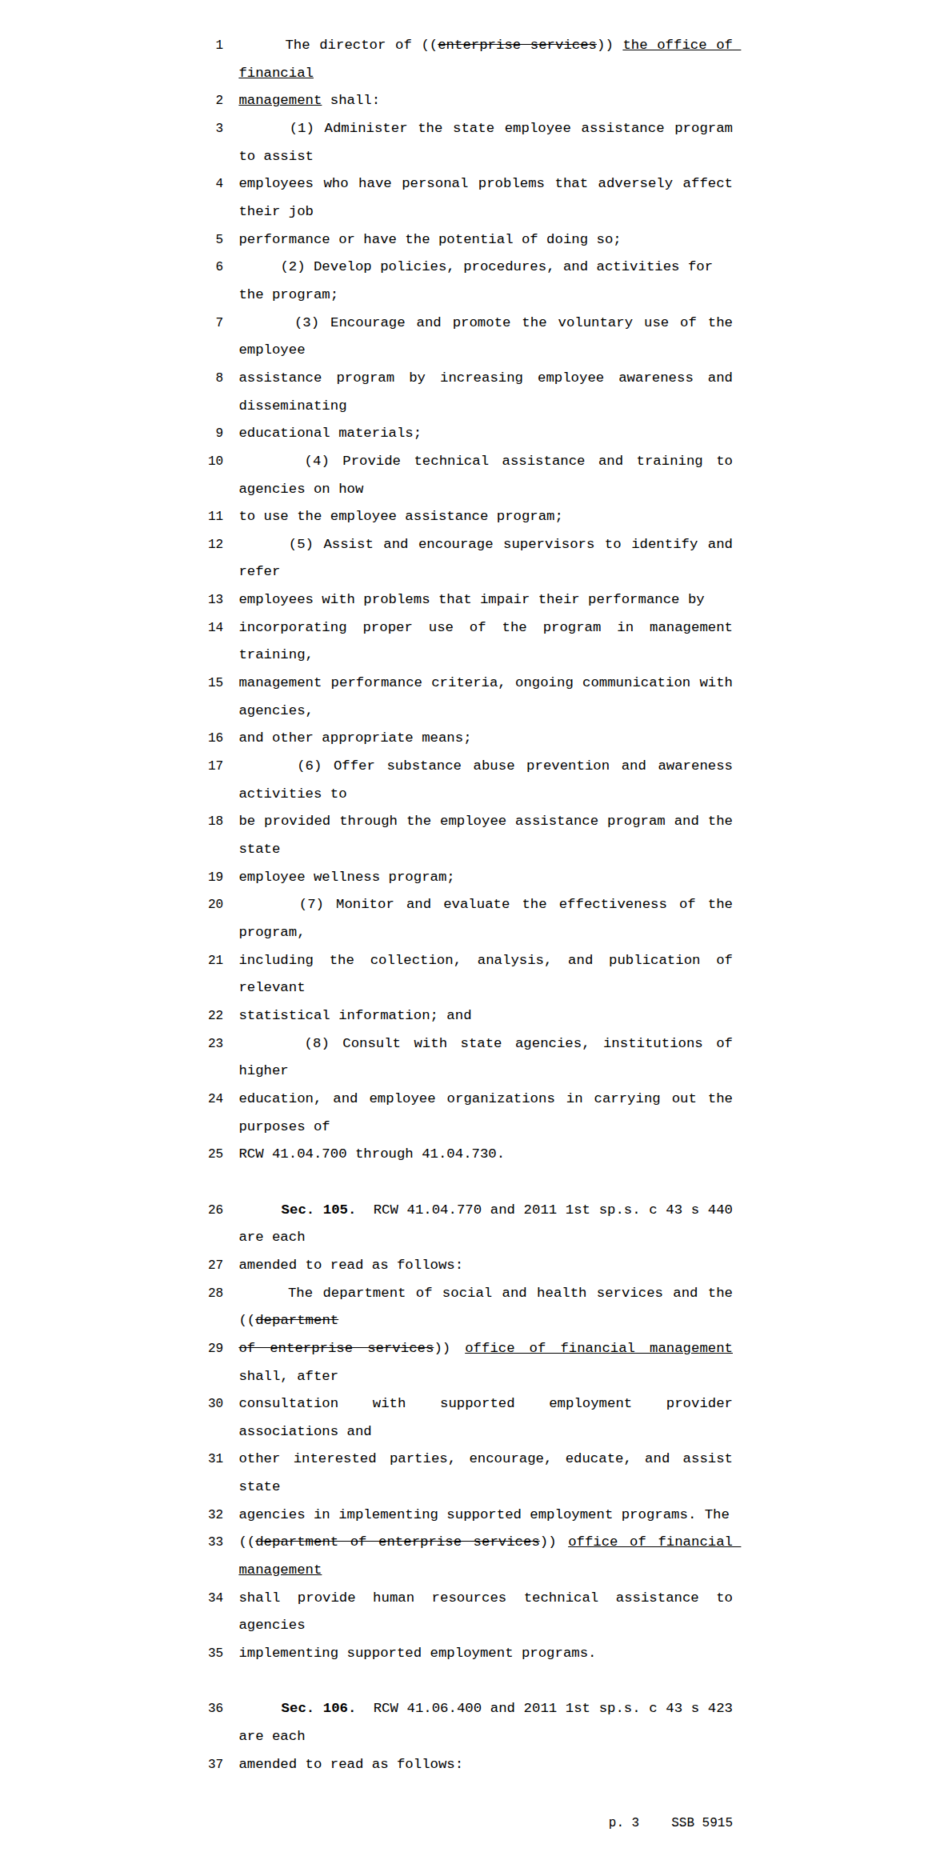1 The director of ((enterprise services)) the office of financial
2 management shall:
3 (1) Administer the state employee assistance program to assist
4 employees who have personal problems that adversely affect their job
5 performance or have the potential of doing so;
6 (2) Develop policies, procedures, and activities for the program;
7 (3) Encourage and promote the voluntary use of the employee
8 assistance program by increasing employee awareness and disseminating
9 educational materials;
10 (4) Provide technical assistance and training to agencies on how
11 to use the employee assistance program;
12 (5) Assist and encourage supervisors to identify and refer
13 employees with problems that impair their performance by
14 incorporating proper use of the program in management training,
15 management performance criteria, ongoing communication with agencies,
16 and other appropriate means;
17 (6) Offer substance abuse prevention and awareness activities to
18 be provided through the employee assistance program and the state
19 employee wellness program;
20 (7) Monitor and evaluate the effectiveness of the program,
21 including the collection, analysis, and publication of relevant
22 statistical information; and
23 (8) Consult with state agencies, institutions of higher
24 education, and employee organizations in carrying out the purposes of
25 RCW 41.04.700 through 41.04.730.
26 Sec. 105. RCW 41.04.770 and 2011 1st sp.s. c 43 s 440 are each
27 amended to read as follows:
28 The department of social and health services and the ((department
29 of enterprise services)) office of financial management shall, after
30 consultation with supported employment provider associations and
31 other interested parties, encourage, educate, and assist state
32 agencies in implementing supported employment programs. The
33((department of enterprise services)) office of financial management
34 shall provide human resources technical assistance to agencies
35 implementing supported employment programs.
36 Sec. 106. RCW 41.06.400 and 2011 1st sp.s. c 43 s 423 are each
37 amended to read as follows:
p. 3 SSB 5915